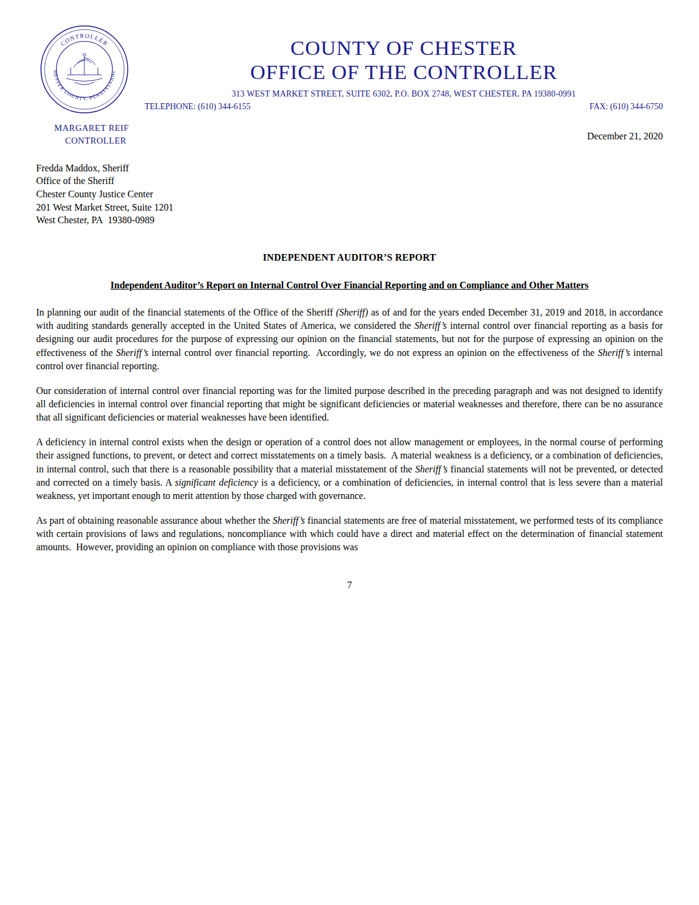CONTROLLER CHESTER COUNTY, PENNSYLVANIA
COUNTY OF CHESTER
OFFICE OF THE CONTROLLER
313 WEST MARKET STREET, SUITE 6302, P.O. BOX 2748, WEST CHESTER, PA 19380-0991
TELEPHONE: (610) 344-6155 FAX: (610) 344-6750
MARGARET REIF
CONTROLLER
December 21, 2020
Fredda Maddox, Sheriff
Office of the Sheriff
Chester County Justice Center
201 West Market Street, Suite 1201
West Chester, PA 19380-0989
INDEPENDENT AUDITOR’S REPORT
Independent Auditor’s Report on Internal Control Over Financial Reporting and on Compliance and Other Matters
In planning our audit of the financial statements of the Office of the Sheriff (Sheriff) as of and for the years ended December 31, 2019 and 2018, in accordance with auditing standards generally accepted in the United States of America, we considered the Sheriff’s internal control over financial reporting as a basis for designing our audit procedures for the purpose of expressing our opinion on the financial statements, but not for the purpose of expressing an opinion on the effectiveness of the Sheriff’s internal control over financial reporting. Accordingly, we do not express an opinion on the effectiveness of the Sheriff’s internal control over financial reporting.
Our consideration of internal control over financial reporting was for the limited purpose described in the preceding paragraph and was not designed to identify all deficiencies in internal control over financial reporting that might be significant deficiencies or material weaknesses and therefore, there can be no assurance that all significant deficiencies or material weaknesses have been identified.
A deficiency in internal control exists when the design or operation of a control does not allow management or employees, in the normal course of performing their assigned functions, to prevent, or detect and correct misstatements on a timely basis. A material weakness is a deficiency, or a combination of deficiencies, in internal control, such that there is a reasonable possibility that a material misstatement of the Sheriff’s financial statements will not be prevented, or detected and corrected on a timely basis. A significant deficiency is a deficiency, or a combination of deficiencies, in internal control that is less severe than a material weakness, yet important enough to merit attention by those charged with governance.
As part of obtaining reasonable assurance about whether the Sheriff’s financial statements are free of material misstatement, we performed tests of its compliance with certain provisions of laws and regulations, noncompliance with which could have a direct and material effect on the determination of financial statement amounts. However, providing an opinion on compliance with those provisions was
7